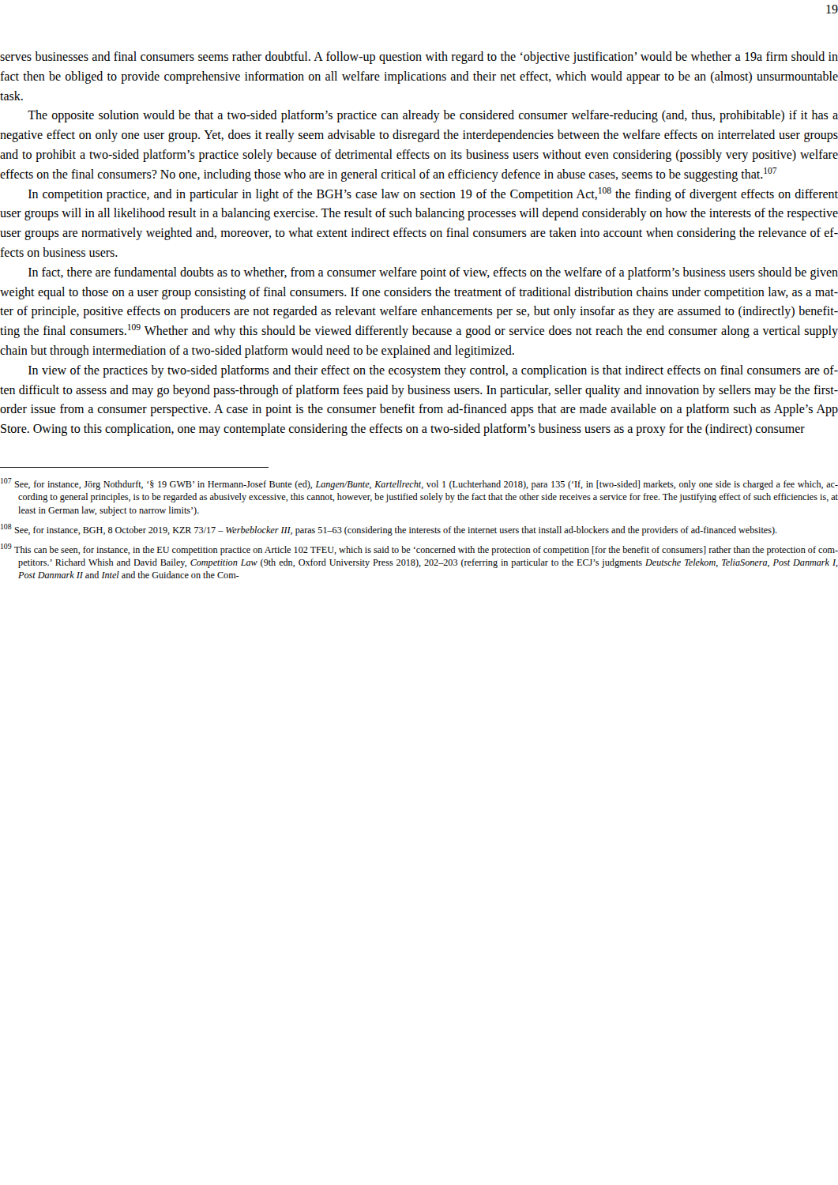19
serves businesses and final consumers seems rather doubtful. A follow-up question with regard to the ‘objective justification’ would be whether a 19a firm should in fact then be obliged to provide comprehensive information on all welfare implications and their net effect, which would appear to be an (almost) unsurmountable task.
The opposite solution would be that a two-sided platform’s practice can already be considered consumer welfare-reducing (and, thus, prohibitable) if it has a negative effect on only one user group. Yet, does it really seem advisable to disregard the interdependencies between the welfare effects on interrelated user groups and to prohibit a two-sided platform’s practice solely because of detrimental effects on its business users without even considering (possibly very positive) welfare effects on the final consumers? No one, including those who are in general critical of an efficiency defence in abuse cases, seems to be suggesting that.107
In competition practice, and in particular in light of the BGH’s case law on section 19 of the Competition Act,108 the finding of divergent effects on different user groups will in all likelihood result in a balancing exercise. The result of such balancing processes will depend considerably on how the interests of the respective user groups are normatively weighted and, moreover, to what extent indirect effects on final consumers are taken into account when considering the relevance of effects on business users.
In fact, there are fundamental doubts as to whether, from a consumer welfare point of view, effects on the welfare of a platform’s business users should be given weight equal to those on a user group consisting of final consumers. If one considers the treatment of traditional distribution chains under competition law, as a matter of principle, positive effects on producers are not regarded as relevant welfare enhancements per se, but only insofar as they are assumed to (indirectly) benefitting the final consumers.109 Whether and why this should be viewed differently because a good or service does not reach the end consumer along a vertical supply chain but through intermediation of a two-sided platform would need to be explained and legitimized.
In view of the practices by two-sided platforms and their effect on the ecosystem they control, a complication is that indirect effects on final consumers are often difficult to assess and may go beyond pass-through of platform fees paid by business users. In particular, seller quality and innovation by sellers may be the first-order issue from a consumer perspective. A case in point is the consumer benefit from ad-financed apps that are made available on a platform such as Apple’s App Store. Owing to this complication, one may contemplate considering the effects on a two-sided platform’s business users as a proxy for the (indirect) consumer
See, for instance, Jörg Nothdurft, ‘§ 19 GWB’ in Hermann-Josef Bunte (ed), Langen/Bunte, Kartellrecht, vol 1 (Luchterhand 2018), para 135 (‘If, in [two-sided] markets, only one side is charged a fee which, according to general principles, is to be regarded as abusively excessive, this cannot, however, be justified solely by the fact that the other side receives a service for free. The justifying effect of such efficiencies is, at least in German law, subject to narrow limits’).
See, for instance, BGH, 8 October 2019, KZR 73/17 – Werbeblocker III, paras 51–63 (considering the interests of the internet users that install ad-blockers and the providers of ad-financed websites).
This can be seen, for instance, in the EU competition practice on Article 102 TFEU, which is said to be ‘concerned with the protection of competition [for the benefit of consumers] rather than the protection of competitors.’ Richard Whish and David Bailey, Competition Law (9th edn, Oxford University Press 2018), 202–203 (referring in particular to the ECJ’s judgments Deutsche Telekom, TeliaSonera, Post Danmark I, Post Danmark II and Intel and the Guidance on the Com-